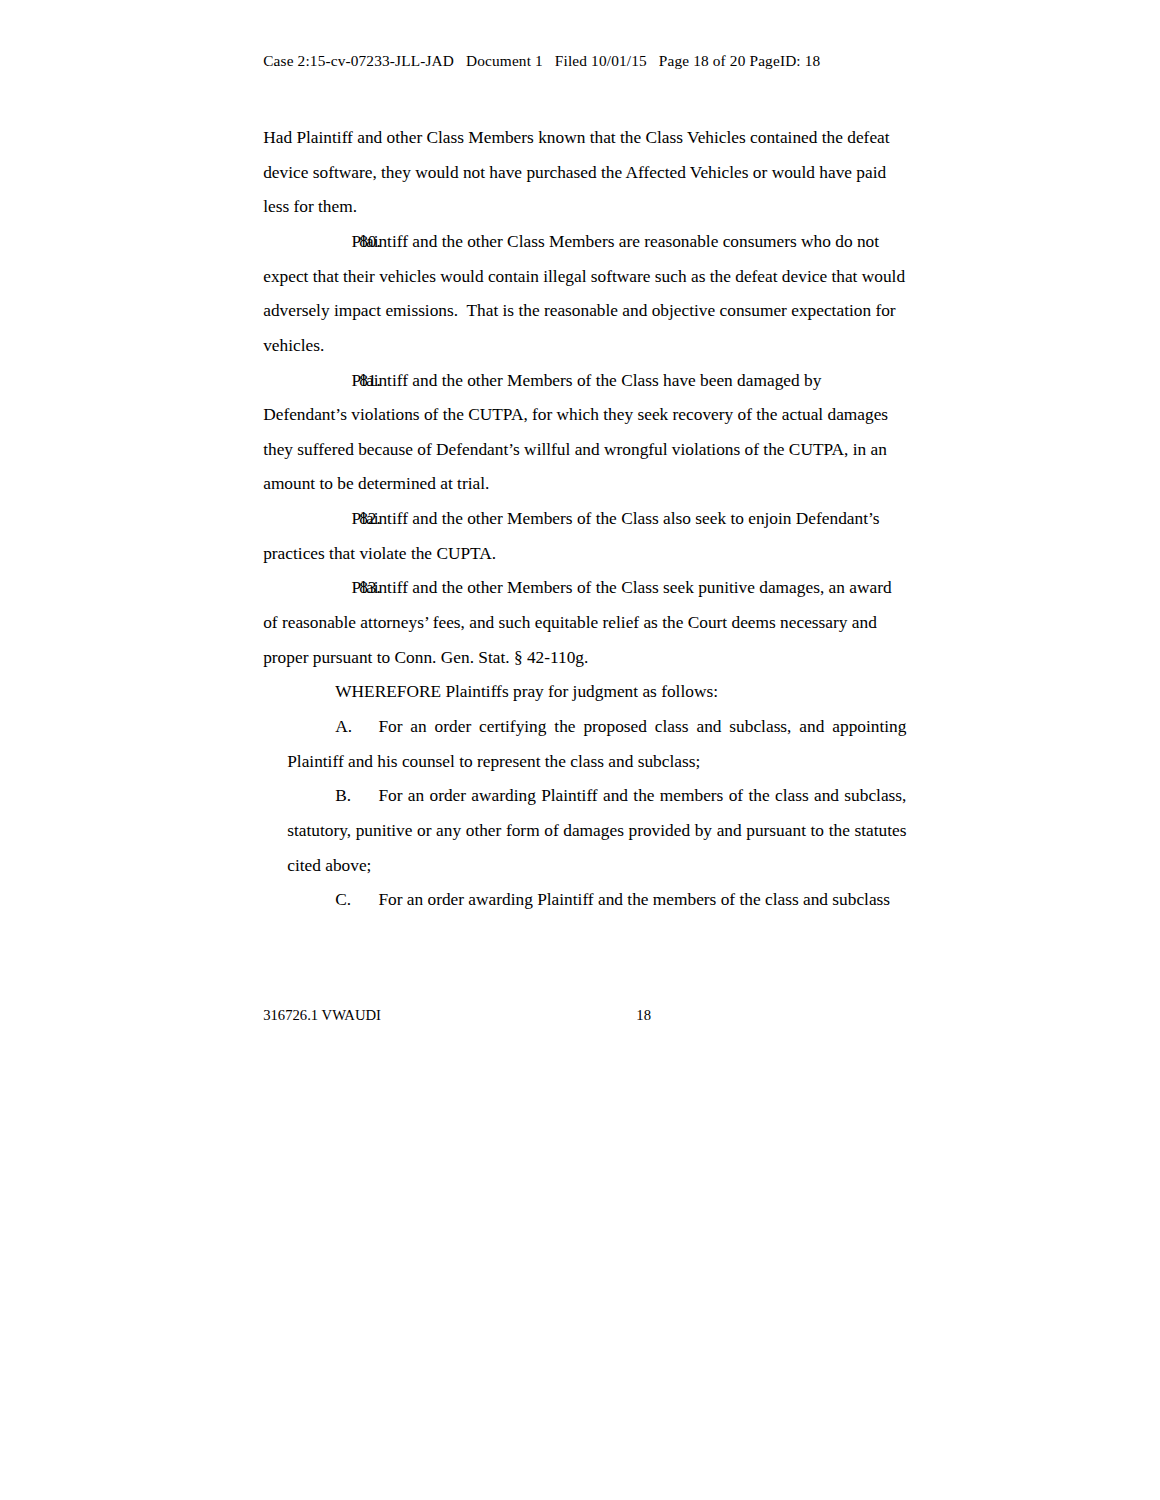Case 2:15-cv-07233-JLL-JAD Document 1 Filed 10/01/15 Page 18 of 20 PageID: 18
Had Plaintiff and other Class Members known that the Class Vehicles contained the defeat device software, they would not have purchased the Affected Vehicles or would have paid less for them.
80. Plaintiff and the other Class Members are reasonable consumers who do not expect that their vehicles would contain illegal software such as the defeat device that would adversely impact emissions. That is the reasonable and objective consumer expectation for vehicles.
81. Plaintiff and the other Members of the Class have been damaged by Defendant’s violations of the CUTPA, for which they seek recovery of the actual damages they suffered because of Defendant’s willful and wrongful violations of the CUTPA, in an amount to be determined at trial.
82. Plaintiff and the other Members of the Class also seek to enjoin Defendant’s practices that violate the CUPTA.
83. Plaintiff and the other Members of the Class seek punitive damages, an award of reasonable attorneys’ fees, and such equitable relief as the Court deems necessary and proper pursuant to Conn. Gen. Stat. § 42-110g.
WHEREFORE Plaintiffs pray for judgment as follows:
A. For an order certifying the proposed class and subclass, and appointing Plaintiff and his counsel to represent the class and subclass;
B. For an order awarding Plaintiff and the members of the class and subclass, statutory, punitive or any other form of damages provided by and pursuant to the statutes cited above;
C. For an order awarding Plaintiff and the members of the class and subclass
316726.1 VWAUDI
18